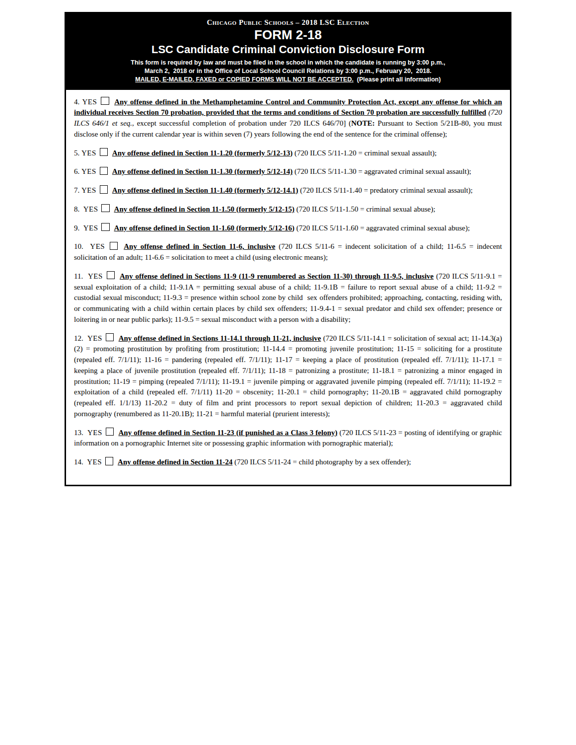Chicago Public Schools – 2018 LSC Election
FORM 2-18
LSC Candidate Criminal Conviction Disclosure Form
This form is required by law and must be filed in the school in which the candidate is running by 3:00 p.m.,
March 2, 2018 or in the Office of Local School Council Relations by 3:00 p.m., February 20, 2018.
MAILED, E-MAILED, FAXED or COPIED FORMS WILL NOT BE ACCEPTED. (Please print all information)
4. YES Any offense defined in the Methamphetamine Control and Community Protection Act, except any offense for which an individual receives Section 70 probation, provided that the terms and conditions of Section 70 probation are successfully fulfilled (720 ILCS 646/1 et seq., except successful completion of probation under 720 ILCS 646/70] (NOTE: Pursuant to Section 5/21B-80, you must disclose only if the current calendar year is within seven (7) years following the end of the sentence for the criminal offense);
5. YES Any offense defined in Section 11-1.20 (formerly 5/12-13) (720 ILCS 5/11-1.20 = criminal sexual assault);
6. YES Any offense defined in Section 11-1.30 (formerly 5/12-14) (720 ILCS 5/11-1.30 = aggravated criminal sexual assault);
7. YES Any offense defined in Section 11-1.40 (formerly 5/12-14.1) (720 ILCS 5/11-1.40 = predatory criminal sexual assault);
8. YES Any offense defined in Section 11-1.50 (formerly 5/12-15) (720 ILCS 5/11-1.50 = criminal sexual abuse);
9. YES Any offense defined in Section 11-1.60 (formerly 5/12-16) (720 ILCS 5/11-1.60 = aggravated criminal sexual abuse);
10. YES Any offense defined in Section 11-6, inclusive (720 ILCS 5/11-6 = indecent solicitation of a child; 11-6.5 = indecent solicitation of an adult; 11-6.6 = solicitation to meet a child (using electronic means);
11. YES Any offense defined in Sections 11-9 (11-9 renumbered as Section 11-30) through 11-9.5, inclusive (720 ILCS 5/11-9.1 = sexual exploitation of a child; 11-9.1A = permitting sexual abuse of a child; 11-9.1B = failure to report sexual abuse of a child; 11-9.2 = custodial sexual misconduct; 11-9.3 = presence within school zone by child sex offenders prohibited; approaching, contacting, residing with, or communicating with a child within certain places by child sex offenders; 11-9.4-1 = sexual predator and child sex offender; presence or loitering in or near public parks); 11-9.5 = sexual misconduct with a person with a disability;
12. YES Any offense defined in Sections 11-14.1 through 11-21, inclusive (720 ILCS 5/11-14.1 = solicitation of sexual act; 11-14.3(a)(2) = promoting prostitution by profiting from prostitution; 11-14.4 = promoting juvenile prostitution; 11-15 = soliciting for a prostitute (repealed eff. 7/1/11); 11-16 = pandering (repealed eff. 7/1/11); 11-17 = keeping a place of prostitution (repealed eff. 7/1/11); 11-17.1 = keeping a place of juvenile prostitution (repealed eff. 7/1/11); 11-18 = patronizing a prostitute; 11-18.1 = patronizing a minor engaged in prostitution; 11-19 = pimping (repealed 7/1/11); 11-19.1 = juvenile pimping or aggravated juvenile pimping (repealed eff. 7/1/11); 11-19.2 = exploitation of a child (repealed eff. 7/1/11) 11-20 = obscenity; 11-20.1 = child pornography; 11-20.1B = aggravated child pornography (repealed eff. 1/1/13) 11-20.2 = duty of film and print processors to report sexual depiction of children; 11-20.3 = aggravated child pornography (renumbered as 11-20.1B); 11-21 = harmful material (prurient interests);
13. YES Any offense defined in Section 11-23 (if punished as a Class 3 felony) (720 ILCS 5/11-23 = posting of identifying or graphic information on a pornographic Internet site or possessing graphic information with pornographic material);
14. YES Any offense defined in Section 11-24 (720 ILCS 5/11-24 = child photography by a sex offender);